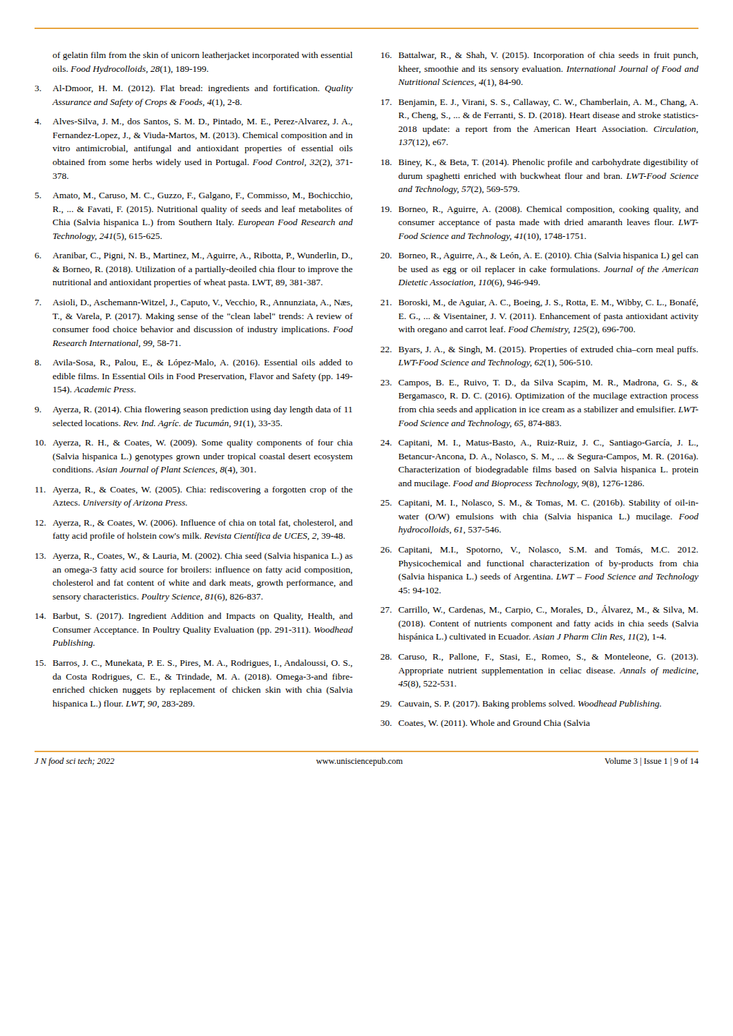of gelatin film from the skin of unicorn leatherjacket incorporated with essential oils. Food Hydrocolloids, 28(1), 189-199.
3. Al-Dmoor, H. M. (2012). Flat bread: ingredients and fortification. Quality Assurance and Safety of Crops & Foods, 4(1), 2-8.
4. Alves-Silva, J. M., dos Santos, S. M. D., Pintado, M. E., Perez-Alvarez, J. A., Fernandez-Lopez, J., & Viuda-Martos, M. (2013). Chemical composition and in vitro antimicrobial, antifungal and antioxidant properties of essential oils obtained from some herbs widely used in Portugal. Food Control, 32(2), 371-378.
5. Amato, M., Caruso, M. C., Guzzo, F., Galgano, F., Commisso, M., Bochicchio, R., ... & Favati, F. (2015). Nutritional quality of seeds and leaf metabolites of Chia (Salvia hispanica L.) from Southern Italy. European Food Research and Technology, 241(5), 615-625.
6. Aranibar, C., Pigni, N. B., Martinez, M., Aguirre, A., Ribotta, P., Wunderlin, D., & Borneo, R. (2018). Utilization of a partially-deoiled chia flour to improve the nutritional and antioxidant properties of wheat pasta. LWT, 89, 381-387.
7. Asioli, D., Aschemann-Witzel, J., Caputo, V., Vecchio, R., Annunziata, A., Næs, T., & Varela, P. (2017). Making sense of the "clean label" trends: A review of consumer food choice behavior and discussion of industry implications. Food Research International, 99, 58-71.
8. Avila-Sosa, R., Palou, E., & López-Malo, A. (2016). Essential oils added to edible films. In Essential Oils in Food Preservation, Flavor and Safety (pp. 149-154). Academic Press.
9. Ayerza, R. (2014). Chia flowering season prediction using day length data of 11 selected locations. Rev. Ind. Agríc. de Tucumán, 91(1), 33-35.
10. Ayerza, R. H., & Coates, W. (2009). Some quality components of four chia (Salvia hispanica L.) genotypes grown under tropical coastal desert ecosystem conditions. Asian Journal of Plant Sciences, 8(4), 301.
11. Ayerza, R., & Coates, W. (2005). Chia: rediscovering a forgotten crop of the Aztecs. University of Arizona Press.
12. Ayerza, R., & Coates, W. (2006). Influence of chia on total fat, cholesterol, and fatty acid profile of holstein cow's milk. Revista Científica de UCES, 2, 39-48.
13. Ayerza, R., Coates, W., & Lauria, M. (2002). Chia seed (Salvia hispanica L.) as an omega-3 fatty acid source for broilers: influence on fatty acid composition, cholesterol and fat content of white and dark meats, growth performance, and sensory characteristics. Poultry Science, 81(6), 826-837.
14. Barbut, S. (2017). Ingredient Addition and Impacts on Quality, Health, and Consumer Acceptance. In Poultry Quality Evaluation (pp. 291-311). Woodhead Publishing.
15. Barros, J. C., Munekata, P. E. S., Pires, M. A., Rodrigues, I., Andaloussi, O. S., da Costa Rodrigues, C. E., & Trindade, M. A. (2018). Omega-3-and fibre-enriched chicken nuggets by replacement of chicken skin with chia (Salvia hispanica L.) flour. LWT, 90, 283-289.
16. Battalwar, R., & Shah, V. (2015). Incorporation of chia seeds in fruit punch, kheer, smoothie and its sensory evaluation. International Journal of Food and Nutritional Sciences, 4(1), 84-90.
17. Benjamin, E. J., Virani, S. S., Callaway, C. W., Chamberlain, A. M., Chang, A. R., Cheng, S., ... & de Ferranti, S. D. (2018). Heart disease and stroke statistics-2018 update: a report from the American Heart Association. Circulation, 137(12), e67.
18. Biney, K., & Beta, T. (2014). Phenolic profile and carbohydrate digestibility of durum spaghetti enriched with buckwheat flour and bran. LWT-Food Science and Technology, 57(2), 569-579.
19. Borneo, R., Aguirre, A. (2008). Chemical composition, cooking quality, and consumer acceptance of pasta made with dried amaranth leaves flour. LWT-Food Science and Technology, 41(10), 1748-1751.
20. Borneo, R., Aguirre, A., & León, A. E. (2010). Chia (Salvia hispanica L) gel can be used as egg or oil replacer in cake formulations. Journal of the American Dietetic Association, 110(6), 946-949.
21. Boroski, M., de Aguiar, A. C., Boeing, J. S., Rotta, E. M., Wibby, C. L., Bonafé, E. G., ... & Visentainer, J. V. (2011). Enhancement of pasta antioxidant activity with oregano and carrot leaf. Food Chemistry, 125(2), 696-700.
22. Byars, J. A., & Singh, M. (2015). Properties of extruded chia–corn meal puffs. LWT-Food Science and Technology, 62(1), 506-510.
23. Campos, B. E., Ruivo, T. D., da Silva Scapim, M. R., Madrona, G. S., & Bergamasco, R. D. C. (2016). Optimization of the mucilage extraction process from chia seeds and application in ice cream as a stabilizer and emulsifier. LWT-Food Science and Technology, 65, 874-883.
24. Capitani, M. I., Matus-Basto, A., Ruiz-Ruiz, J. C., Santiago-García, J. L., Betancur-Ancona, D. A., Nolasco, S. M., ... & Segura-Campos, M. R. (2016a). Characterization of biodegradable films based on Salvia hispanica L. protein and mucilage. Food and Bioprocess Technology, 9(8), 1276-1286.
25. Capitani, M. I., Nolasco, S. M., & Tomas, M. C. (2016b). Stability of oil-in-water (O/W) emulsions with chia (Salvia hispanica L.) mucilage. Food hydrocolloids, 61, 537-546.
26. Capitani, M.I., Spotorno, V., Nolasco, S.M. and Tomás, M.C. 2012. Physicochemical and functional characterization of by-products from chia (Salvia hispanica L.) seeds of Argentina. LWT – Food Science and Technology 45: 94-102.
27. Carrillo, W., Cardenas, M., Carpio, C., Morales, D., Álvarez, M., & Silva, M. (2018). Content of nutrients component and fatty acids in chia seeds (Salvia hispánica L.) cultivated in Ecuador. Asian J Pharm Clin Res, 11(2), 1-4.
28. Caruso, R., Pallone, F., Stasi, E., Romeo, S., & Monteleone, G. (2013). Appropriate nutrient supplementation in celiac disease. Annals of medicine, 45(8), 522-531.
29. Cauvain, S. P. (2017). Baking problems solved. Woodhead Publishing.
30. Coates, W. (2011). Whole and Ground Chia (Salvia
J N food sci tech; 2022
www.unisciencepub.com
Volume 3 | Issue 1 | 9 of 14